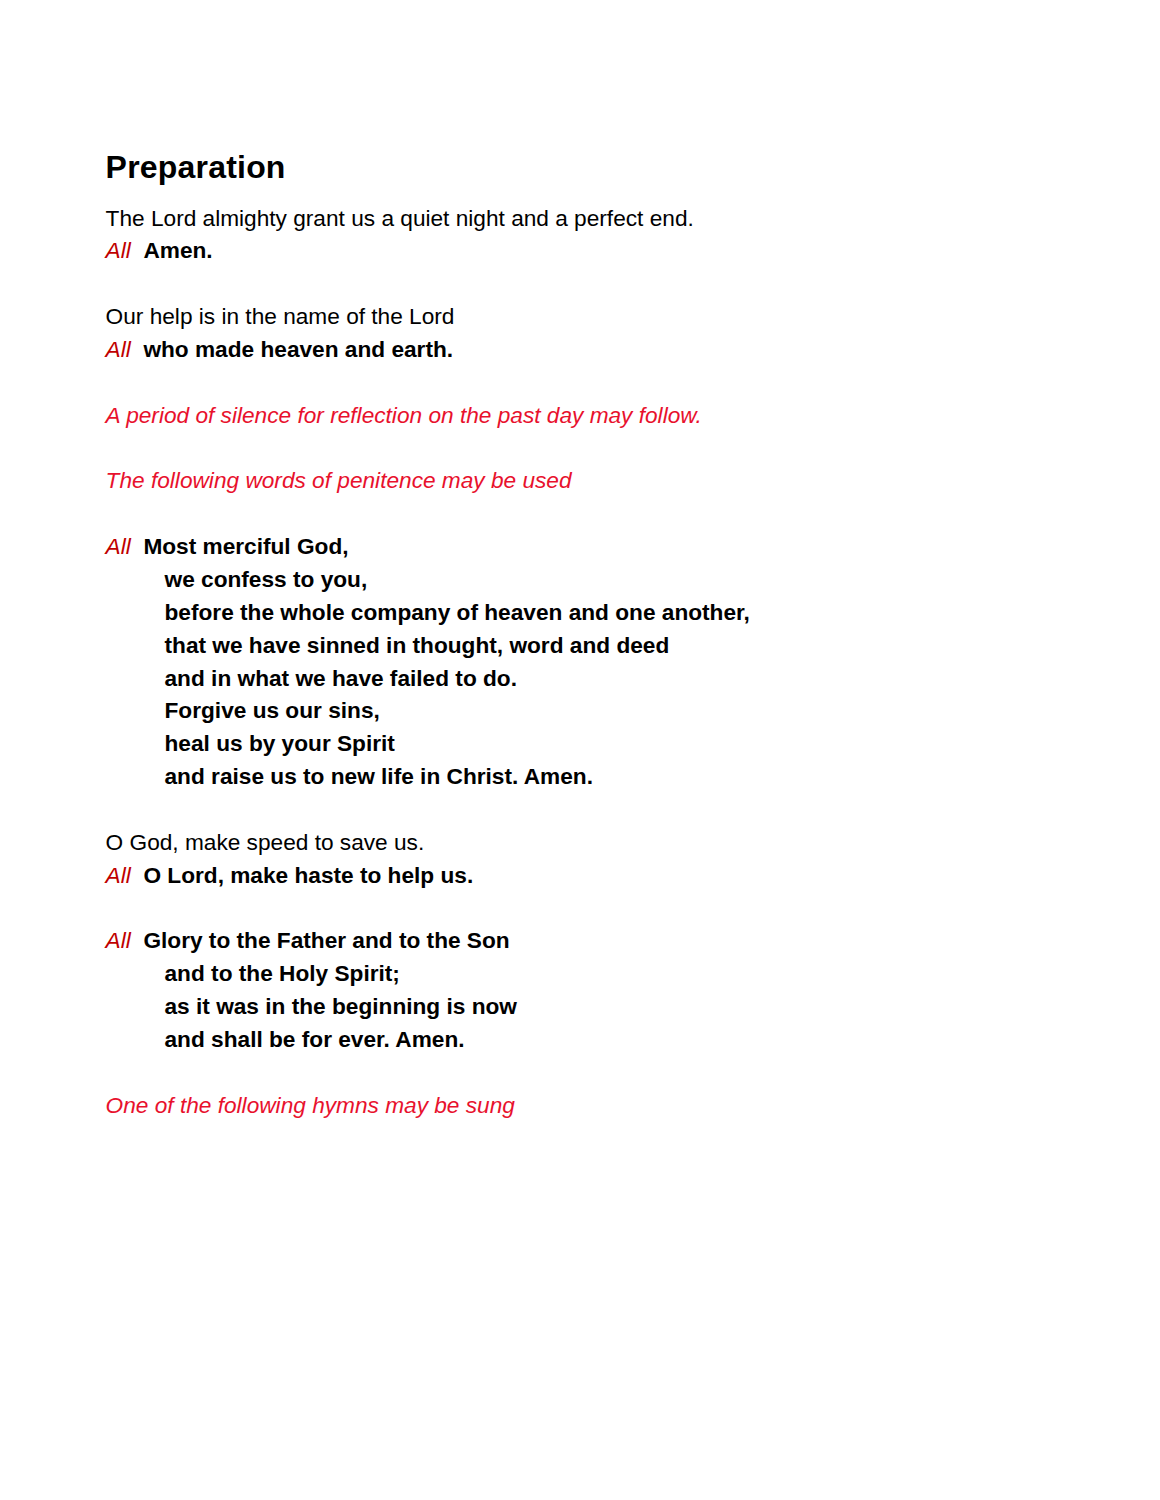Preparation
The Lord almighty grant us a quiet night and a perfect end.
All Amen.
Our help is in the name of the Lord
All who made heaven and earth.
A period of silence for reflection on the past day may follow.
The following words of penitence may be used
All Most merciful God,
we confess to you,
before the whole company of heaven and one another,
that we have sinned in thought, word and deed
and in what we have failed to do.
Forgive us our sins,
heal us by your Spirit
and raise us to new life in Christ. Amen.
O God, make speed to save us.
All O Lord, make haste to help us.
All Glory to the Father and to the Son
and to the Holy Spirit;
as it was in the beginning is now
and shall be for ever. Amen.
One of the following hymns may be sung